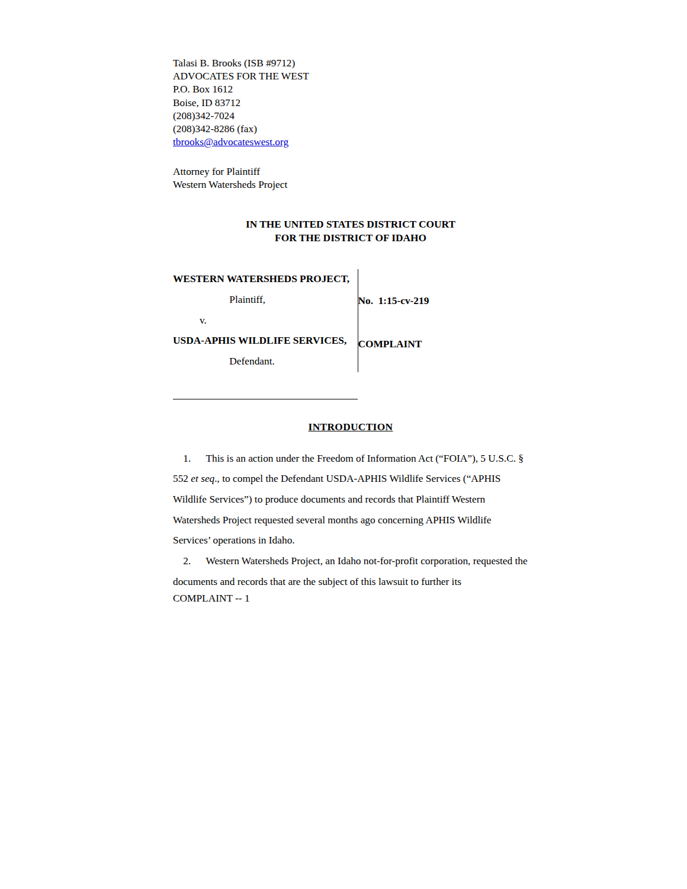Talasi B. Brooks (ISB #9712)
ADVOCATES FOR THE WEST
P.O. Box 1612
Boise, ID 83712
(208)342-7024
(208)342-8286 (fax)
tbrooks@advocateswest.org
Attorney for Plaintiff
Western Watersheds Project
IN THE UNITED STATES DISTRICT COURT
FOR THE DISTRICT OF IDAHO
| WESTERN WATERSHEDS PROJECT, Plaintiff, v. USDA-APHIS WILDLIFE SERVICES, Defendant. | No. 1:15-cv-219 COMPLAINT |
INTRODUCTION
1. This is an action under the Freedom of Information Act (“FOIA”), 5 U.S.C. § 552 et seq., to compel the Defendant USDA-APHIS Wildlife Services (“APHIS Wildlife Services”) to produce documents and records that Plaintiff Western Watersheds Project requested several months ago concerning APHIS Wildlife Services’ operations in Idaho.
2. Western Watersheds Project, an Idaho not-for-profit corporation, requested the documents and records that are the subject of this lawsuit to further its
COMPLAINT -- 1